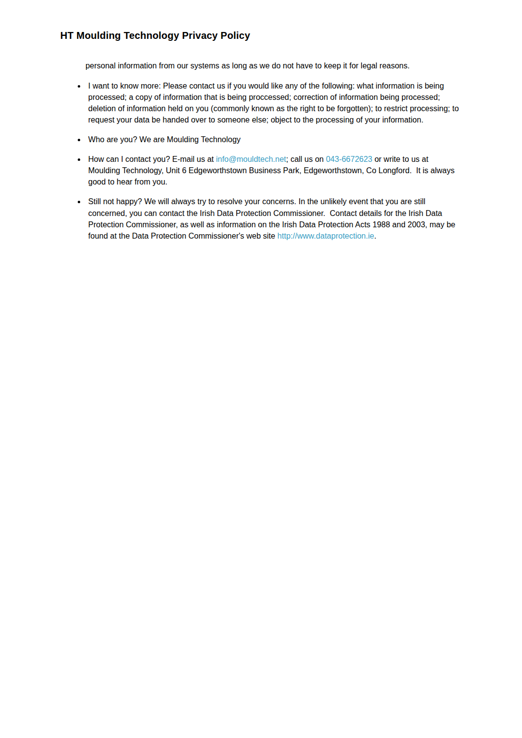HT Moulding Technology Privacy Policy
personal information from our systems as long as we do not have to keep it for legal reasons.
I want to know more: Please contact us if you would like any of the following: what information is being processed; a copy of information that is being proccessed; correction of information being processed; deletion of information held on you (commonly known as the right to be forgotten); to restrict processing; to request your data be handed over to someone else; object to the processing of your information.
Who are you? We are Moulding Technology
How can I contact you? E-mail us at info@mouldtech.net; call us on 043-6672623 or write to us at Moulding Technology, Unit 6 Edgeworthstown Business Park, Edgeworthstown, Co Longford. It is always good to hear from you.
Still not happy? We will always try to resolve your concerns. In the unlikely event that you are still concerned, you can contact the Irish Data Protection Commissioner. Contact details for the Irish Data Protection Commissioner, as well as information on the Irish Data Protection Acts 1988 and 2003, may be found at the Data Protection Commissioner's web site http://www.dataprotection.ie.